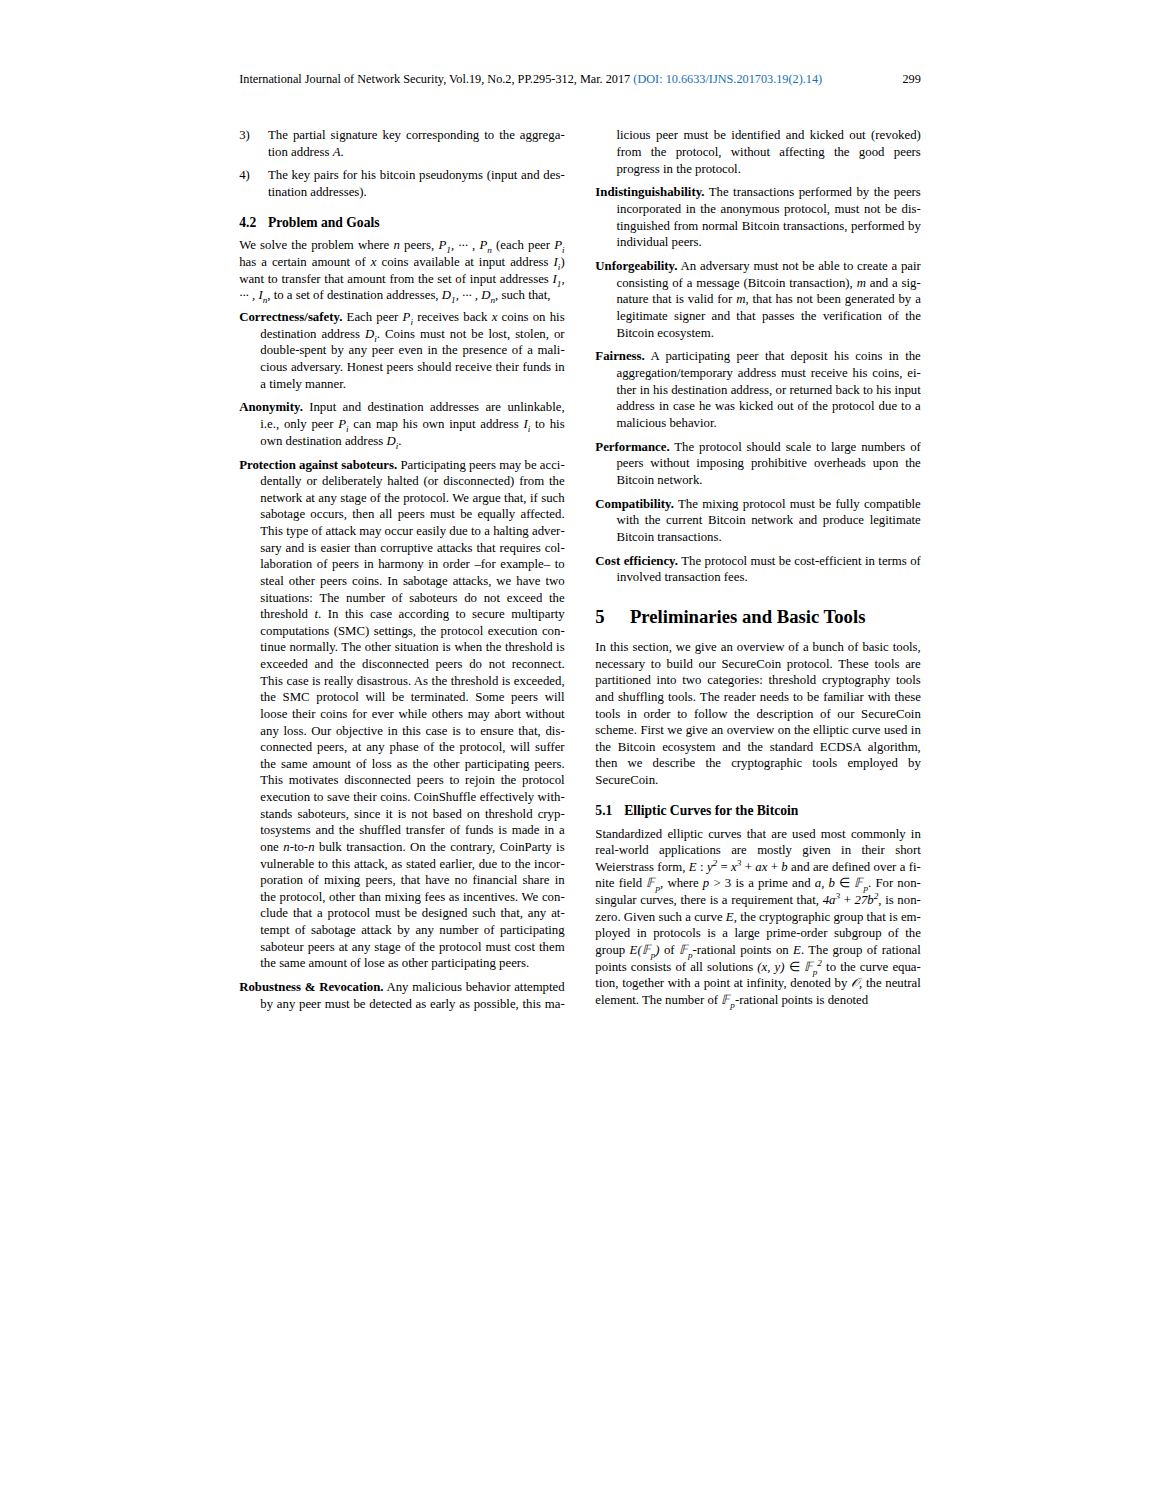299 International Journal of Network Security, Vol.19, No.2, PP.295-312, Mar. 2017 (DOI: 10.6633/IJNS.201703.19(2).14)
3) The partial signature key corresponding to the aggregation address A.
4) The key pairs for his bitcoin pseudonyms (input and destination addresses).
4.2 Problem and Goals
We solve the problem where n peers, P1, ··· , Pn (each peer Pi has a certain amount of x coins available at input address Ii) want to transfer that amount from the set of input addresses I1, ··· , In, to a set of destination addresses, D1, ··· , Dn, such that,
Correctness/safety. Each peer Pi receives back x coins on his destination address Di. Coins must not be lost, stolen, or double-spent by any peer even in the presence of a malicious adversary. Honest peers should receive their funds in a timely manner.
Anonymity. Input and destination addresses are unlinkable, i.e., only peer Pi can map his own input address Ii to his own destination address Di.
Protection against saboteurs. Participating peers may be accidentally or deliberately halted (or disconnected) from the network at any stage of the protocol. We argue that, if such sabotage occurs, then all peers must be equally affected. This type of attack may occur easily due to a halting adversary and is easier than corruptive attacks that requires collaboration of peers in harmony in order –for example– to steal other peers coins. In sabotage attacks, we have two situations: The number of saboteurs do not exceed the threshold t. In this case according to secure multiparty computations (SMC) settings, the protocol execution continue normally. The other situation is when the threshold is exceeded and the disconnected peers do not reconnect. This case is really disastrous. As the threshold is exceeded, the SMC protocol will be terminated. Some peers will loose their coins for ever while others may abort without any loss. Our objective in this case is to ensure that, disconnected peers, at any phase of the protocol, will suffer the same amount of loss as the other participating peers. This motivates disconnected peers to rejoin the protocol execution to save their coins. CoinShuffle effectively withstands saboteurs, since it is not based on threshold cryptosystems and the shuffled transfer of funds is made in a one n-to-n bulk transaction. On the contrary, CoinParty is vulnerable to this attack, as stated earlier, due to the incorporation of mixing peers, that have no financial share in the protocol, other than mixing fees as incentives. We conclude that a protocol must be designed such that, any attempt of sabotage attack by any number of participating saboteur peers at any stage of the protocol must cost them the same amount of lose as other participating peers.
Robustness & Revocation. Any malicious behavior attempted by any peer must be detected as early as possible, this malicious peer must be identified and kicked out (revoked) from the protocol, without affecting the good peers progress in the protocol.
Indistinguishability. The transactions performed by the peers incorporated in the anonymous protocol, must not be distinguished from normal Bitcoin transactions, performed by individual peers.
Unforgeability. An adversary must not be able to create a pair consisting of a message (Bitcoin transaction), m and a signature that is valid for m, that has not been generated by a legitimate signer and that passes the verification of the Bitcoin ecosystem.
Fairness. A participating peer that deposit his coins in the aggregation/temporary address must receive his coins, either in his destination address, or returned back to his input address in case he was kicked out of the protocol due to a malicious behavior.
Performance. The protocol should scale to large numbers of peers without imposing prohibitive overheads upon the Bitcoin network.
Compatibility. The mixing protocol must be fully compatible with the current Bitcoin network and produce legitimate Bitcoin transactions.
Cost efficiency. The protocol must be cost-efficient in terms of involved transaction fees.
5 Preliminaries and Basic Tools
In this section, we give an overview of a bunch of basic tools, necessary to build our SecureCoin protocol. These tools are partitioned into two categories: threshold cryptography tools and shuffling tools. The reader needs to be familiar with these tools in order to follow the description of our SecureCoin scheme. First we give an overview on the elliptic curve used in the Bitcoin ecosystem and the standard ECDSA algorithm, then we describe the cryptographic tools employed by SecureCoin.
5.1 Elliptic Curves for the Bitcoin
Standardized elliptic curves that are used most commonly in real-world applications are mostly given in their short Weierstrass form, E : y2 = x3 + ax + b and are defined over a finite field 𝔽p, where p > 3 is a prime and a, b ∈ 𝔽p. For non-singular curves, there is a requirement that, 4a3 + 27b2, is non-zero. Given such a curve E, the cryptographic group that is employed in protocols is a large prime-order subgroup of the group E(𝔽p) of 𝔽p-rational points on E. The group of rational points consists of all solutions (x, y) ∈ 𝔽p2 to the curve equation, together with a point at infinity, denoted by 𝒪, the neutral element. The number of 𝔽p-rational points is denoted